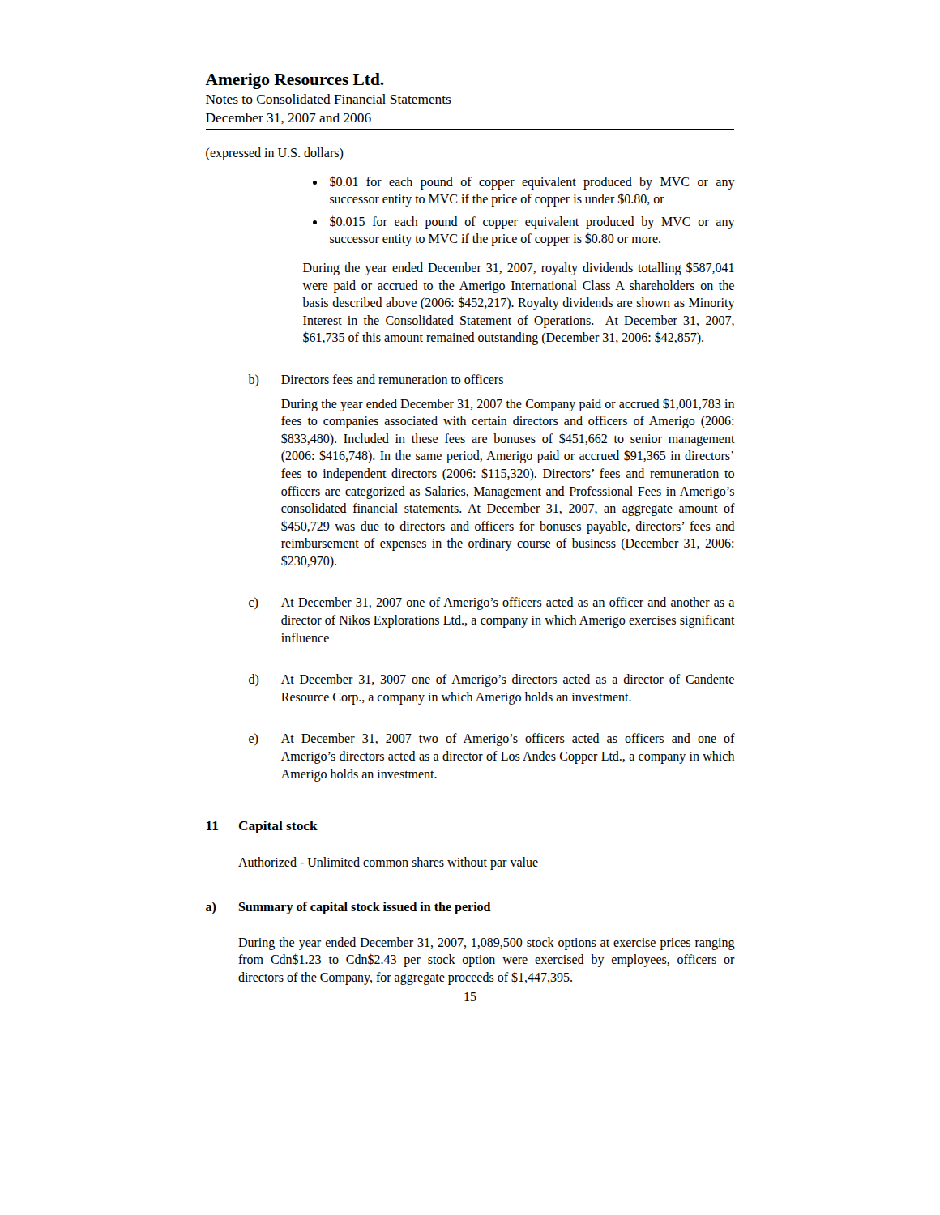Amerigo Resources Ltd.
Notes to Consolidated Financial Statements
December 31, 2007 and 2006
(expressed in U.S. dollars)
$0.01 for each pound of copper equivalent produced by MVC or any successor entity to MVC if the price of copper is under $0.80, or
$0.015 for each pound of copper equivalent produced by MVC or any successor entity to MVC if the price of copper is $0.80 or more.
During the year ended December 31, 2007, royalty dividends totalling $587,041 were paid or accrued to the Amerigo International Class A shareholders on the basis described above (2006: $452,217). Royalty dividends are shown as Minority Interest in the Consolidated Statement of Operations. At December 31, 2007, $61,735 of this amount remained outstanding (December 31, 2006: $42,857).
b)
Directors fees and remuneration to officers
During the year ended December 31, 2007 the Company paid or accrued $1,001,783 in fees to companies associated with certain directors and officers of Amerigo (2006: $833,480). Included in these fees are bonuses of $451,662 to senior management (2006: $416,748). In the same period, Amerigo paid or accrued $91,365 in directors’ fees to independent directors (2006: $115,320). Directors’ fees and remuneration to officers are categorized as Salaries, Management and Professional Fees in Amerigo’s consolidated financial statements. At December 31, 2007, an aggregate amount of $450,729 was due to directors and officers for bonuses payable, directors’ fees and reimbursement of expenses in the ordinary course of business (December 31, 2006: $230,970).
c)
At December 31, 2007 one of Amerigo’s officers acted as an officer and another as a director of Nikos Explorations Ltd., a company in which Amerigo exercises significant influence
d)
At December 31, 3007 one of Amerigo’s directors acted as a director of Candente Resource Corp., a company in which Amerigo holds an investment.
e)
At December 31, 2007 two of Amerigo’s officers acted as officers and one of Amerigo’s directors acted as a director of Los Andes Copper Ltd., a company in which Amerigo holds an investment.
11
Capital stock
Authorized - Unlimited common shares without par value
a)
Summary of capital stock issued in the period
During the year ended December 31, 2007, 1,089,500 stock options at exercise prices ranging from Cdn$1.23 to Cdn$2.43 per stock option were exercised by employees, officers or directors of the Company, for aggregate proceeds of $1,447,395.
15